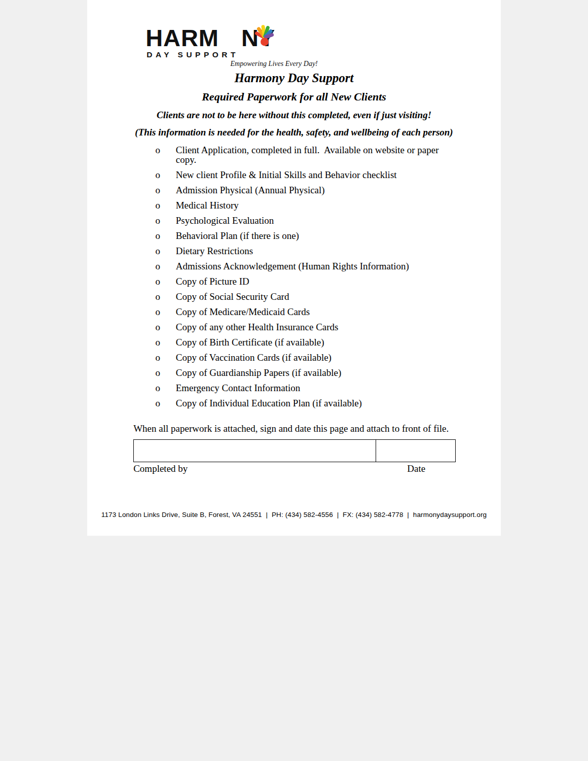HARM NY
DAY SUPPORT
Empowering Lives Every Day!
Harmony Day Support
Required Paperwork for all New Clients
Clients are not to be here without this completed, even if just visiting!
(This information is needed for the health, safety, and wellbeing of each person)
Client Application, completed in full. Available on website or paper copy.
New client Profile & Initial Skills and Behavior checklist
Admission Physical (Annual Physical)
Medical History
Psychological Evaluation
Behavioral Plan (if there is one)
Dietary Restrictions
Admissions Acknowledgement (Human Rights Information)
Copy of Picture ID
Copy of Social Security Card
Copy of Medicare/Medicaid Cards
Copy of any other Health Insurance Cards
Copy of Birth Certificate (if available)
Copy of Vaccination Cards (if available)
Copy of Guardianship Papers (if available)
Emergency Contact Information
Copy of Individual Education Plan (if available)
When all paperwork is attached, sign and date this page and attach to front of file.
Completed by Date
1173 London Links Drive, Suite B, Forest, VA 24551 | PH: (434) 582-4556 | FX: (434) 582-4778 | harmonydaysupport.org